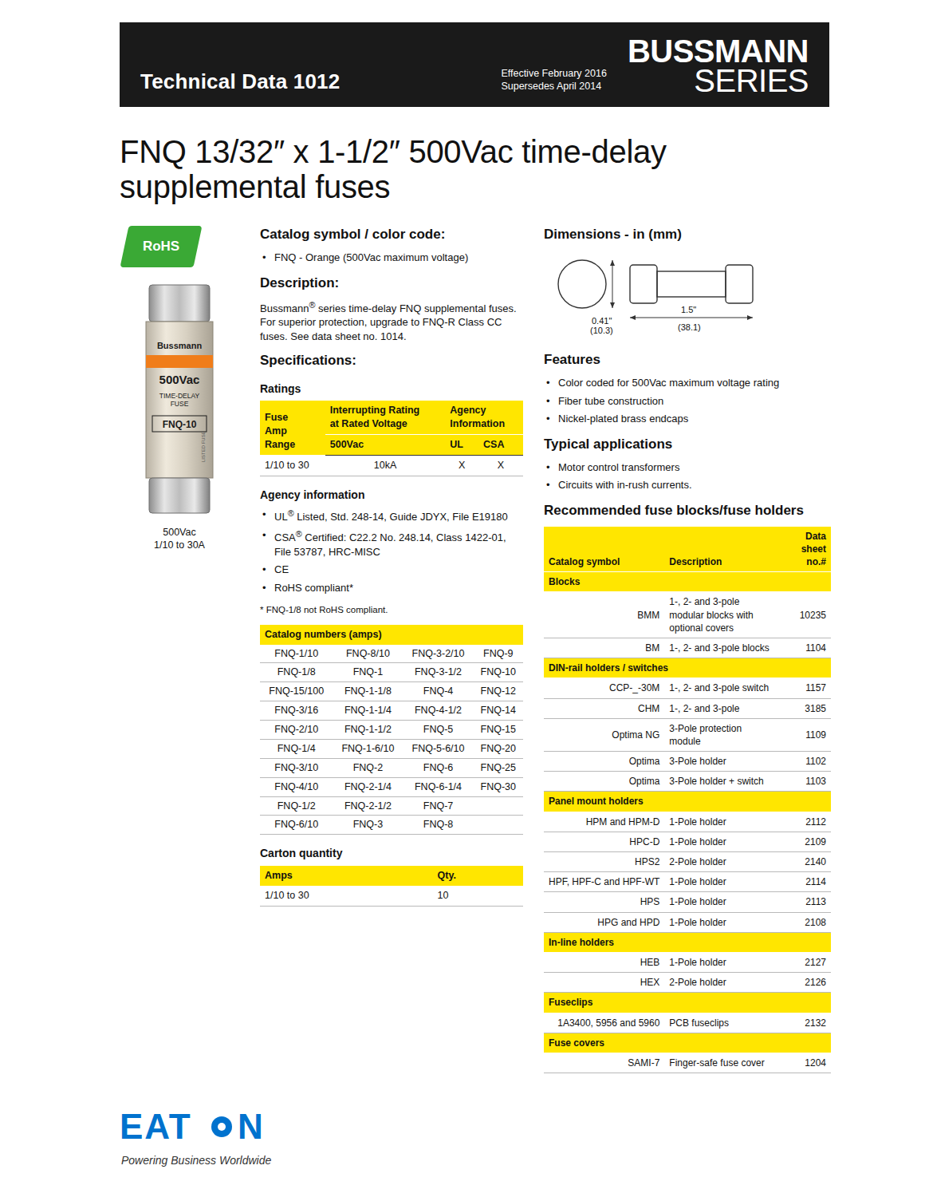Technical Data 1012
Effective February 2016
Supersedes April 2014
BUSSMANN SERIES
FNQ 13/32″ x 1-1/2″ 500Vac time-delay supplemental fuses
RoHS
Bussmann 500Vac TIME-DELAY FUSE FNQ-10 LISTED FUSE
500Vac
1/10 to 30A
Catalog symbol / color code:
FNQ - Orange (500Vac maximum voltage)
Description:
Bussmann® series time-delay FNQ supplemental fuses. For superior protection, upgrade to FNQ-R Class CC fuses. See data sheet no. 1014.
Specifications:
Ratings
| Fuse Amp Range | Interrupting Rating at Rated Voltage | Agency Information |
| --- | --- | --- |
| 500Vac | UL | CSA |
| 1/10 to 30 | 10kA | X | X |
Agency information
UL® Listed, Std. 248-14, Guide JDYX, File E19180
CSA® Certified: C22.2 No. 248.14, Class 1422-01, File 53787, HRC-MISC
CE
RoHS compliant*
* FNQ-1/8 not RoHS compliant.
Catalog numbers (amps)
| FNQ-1/10 | FNQ-8/10 | FNQ-3-2/10 | FNQ-9 |
| FNQ-1/8 | FNQ-1 | FNQ-3-1/2 | FNQ-10 |
| FNQ-15/100 | FNQ-1-1/8 | FNQ-4 | FNQ-12 |
| FNQ-3/16 | FNQ-1-1/4 | FNQ-4-1/2 | FNQ-14 |
| FNQ-2/10 | FNQ-1-1/2 | FNQ-5 | FNQ-15 |
| FNQ-1/4 | FNQ-1-6/10 | FNQ-5-6/10 | FNQ-20 |
| FNQ-3/10 | FNQ-2 | FNQ-6 | FNQ-25 |
| FNQ-4/10 | FNQ-2-1/4 | FNQ-6-1/4 | FNQ-30 |
| FNQ-1/2 | FNQ-2-1/2 | FNQ-7 | |
| FNQ-6/10 | FNQ-3 | FNQ-8 | |
Carton quantity
| Amps | Qty. |
| --- | --- |
| 1/10 to 30 | 10 |
Dimensions - in (mm)
0.41" (10.3) 1.5" (38.1)
Features
Color coded for 500Vac maximum voltage rating
Fiber tube construction
Nickel-plated brass endcaps
Typical applications
Motor control transformers
Circuits with in-rush currents.
Recommended fuse blocks/fuse holders
| Catalog symbol | Description | Data sheet no.# |
| --- | --- | --- |
| Blocks |
| BMM | 1-, 2- and 3-pole modular blocks with optional covers | 10235 |
| BM | 1-, 2- and 3-pole blocks | 1104 |
| DIN-rail holders / switches |
| CCP-_-30M | 1-, 2- and 3-pole switch | 1157 |
| CHM | 1-, 2- and 3-pole | 3185 |
| Optima NG | 3-Pole protection module | 1109 |
| Optima | 3-Pole holder | 1102 |
| Optima | 3-Pole holder + switch | 1103 |
| Panel mount holders |
| HPM and HPM-D | 1-Pole holder | 2112 |
| HPC-D | 1-Pole holder | 2109 |
| HPS2 | 2-Pole holder | 2140 |
| HPF, HPF-C and HPF-WT | 1-Pole holder | 2114 |
| HPS | 1-Pole holder | 2113 |
| HPG and HPD | 1-Pole holder | 2108 |
| In-line holders |
| HEB | 1-Pole holder | 2127 |
| HEX | 2-Pole holder | 2126 |
| Fuseclips |
| 1A3400, 5956 and 5960 | PCB fuseclips | 2132 |
| Fuse covers |
| SAMI-7 | Finger-safe fuse cover | 1204 |
EAT N
Powering Business Worldwide